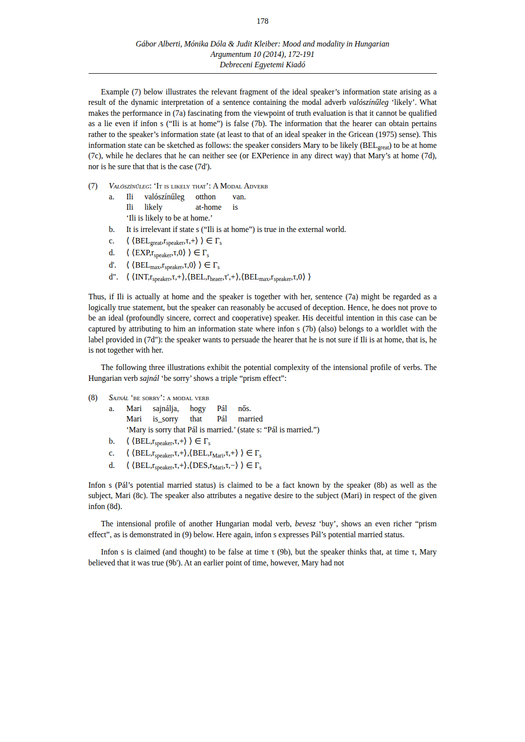178
Gábor Alberti, Mónika Dóla & Judit Kleiber: Mood and modality in Hungarian
Argumentum 10 (2014), 172-191
Debreceni Egyetemi Kiadó
Example (7) below illustrates the relevant fragment of the ideal speaker’s information state arising as a result of the dynamic interpretation of a sentence containing the modal adverb valószínűleg ‘likely’. What makes the performance in (7a) fascinating from the viewpoint of truth evaluation is that it cannot be qualified as a lie even if infon s (“Ili is at home”) is false (7b). The information that the hearer can obtain pertains rather to the speaker’s information state (at least to that of an ideal speaker in the Gricean (1975) sense). This information state can be sketched as follows: the speaker considers Mary to be likely (BELgreat) to be at home (7c), while he declares that he can neither see (or EXPerience in any direct way) that Mary’s at home (7d), nor is he sure that that is the case (7d').
(7)
Valószínűleg: ‘It is likely that’: A Modal Adverb
a.
| Ili | valószínűleg | otthon | van. |
| Ili | likely | at-home | is |
‘Ili is likely to be at home.’
b.
It is irrelevant if state s (“Ili is at home”) is true in the external world.
c.
⟨ ⟨BELgreat,rspeaker,τ,+⟩ ⟩ ∈ Γs
d.
⟨ ⟨EXP,rspeaker,τ,0⟩ ⟩ ∈ Γs
d'.
⟨ ⟨BELmax,rspeaker,τ,0⟩ ⟩ ∈ Γs
d".
⟨ ⟨INT,rspeaker,τ,+⟩,⟨BEL,rheaer,τ',+⟩,⟨BELmax,rspeaker,τ,0⟩ ⟩
Thus, if Ili is actually at home and the speaker is together with her, sentence (7a) might be regarded as a logically true statement, but the speaker can reasonably be accused of deception. Hence, he does not prove to be an ideal (profoundly sincere, correct and cooperative) speaker. His deceitful intention in this case can be captured by attributing to him an information state where infon s (7b) (also) belongs to a worldlet with the label provided in (7d"): the speaker wants to persuade the hearer that he is not sure if Ili is at home, that is, he is not together with her.
The following three illustrations exhibit the potential complexity of the intensional profile of verbs. The Hungarian verb sajnál ‘be sorry’ shows a triple “prism effect”:
(8)
Sajnál ‘be sorry’: a modal verb
a.
| Mari | sajnálja, | hogy | Pál | nős. |
| Mari | is_sorry | that | Pál | married |
‘Mary is sorry that Pál is married.’ (state s: “Pál is married.”)
b.
⟨ ⟨BEL,rspeaker,τ,+⟩ ⟩ ∈ Γs
c.
⟨ ⟨BEL,rspeaker,τ,+⟩,⟨BEL,rMari,τ,+⟩ ⟩ ∈ Γs
d.
⟨ ⟨BEL,rspeaker,τ,+⟩,⟨DES,rMari,τ,−⟩ ⟩ ∈ Γs
Infon s (Pál’s potential married status) is claimed to be a fact known by the speaker (8b) as well as the subject, Mari (8c). The speaker also attributes a negative desire to the subject (Mari) in respect of the given infon (8d).
The intensional profile of another Hungarian modal verb, bevesz ‘buy’, shows an even richer “prism effect”, as is demonstrated in (9) below. Here again, infon s expresses Pál’s potential married status.
Infon s is claimed (and thought) to be false at time τ (9b), but the speaker thinks that, at time τ, Mary believed that it was true (9b'). At an earlier point of time, however, Mary had not